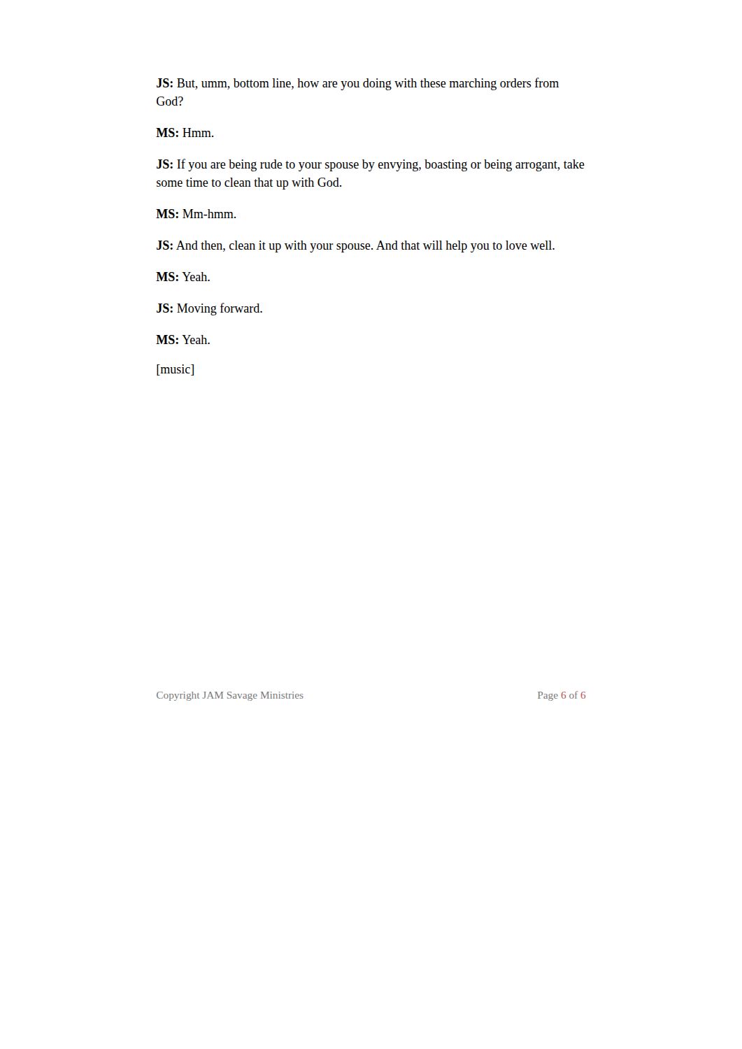JS: But, umm, bottom line, how are you doing with these marching orders from God?
MS: Hmm.
JS: If you are being rude to your spouse by envying, boasting or being arrogant, take some time to clean that up with God.
MS: Mm-hmm.
JS: And then, clean it up with your spouse. And that will help you to love well.
MS: Yeah.
JS: Moving forward.
MS: Yeah.
[music]
Copyright JAM Savage Ministries
Page 6 of 6